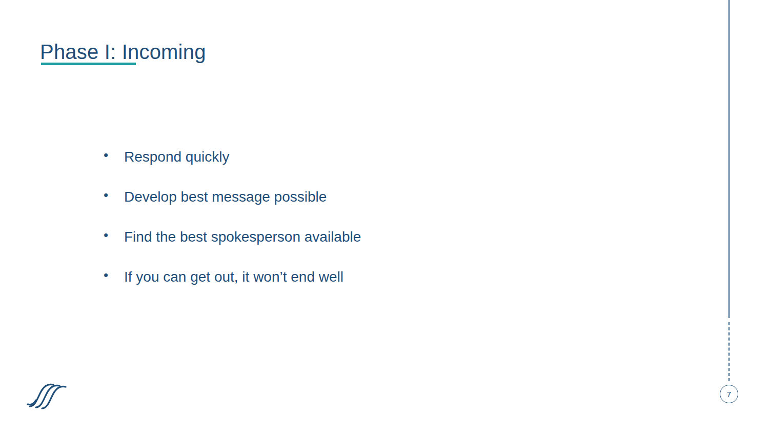Phase I: Incoming
Respond quickly
Develop best message possible
Find the best spokesperson available
If you can get out, it won’t end well
7